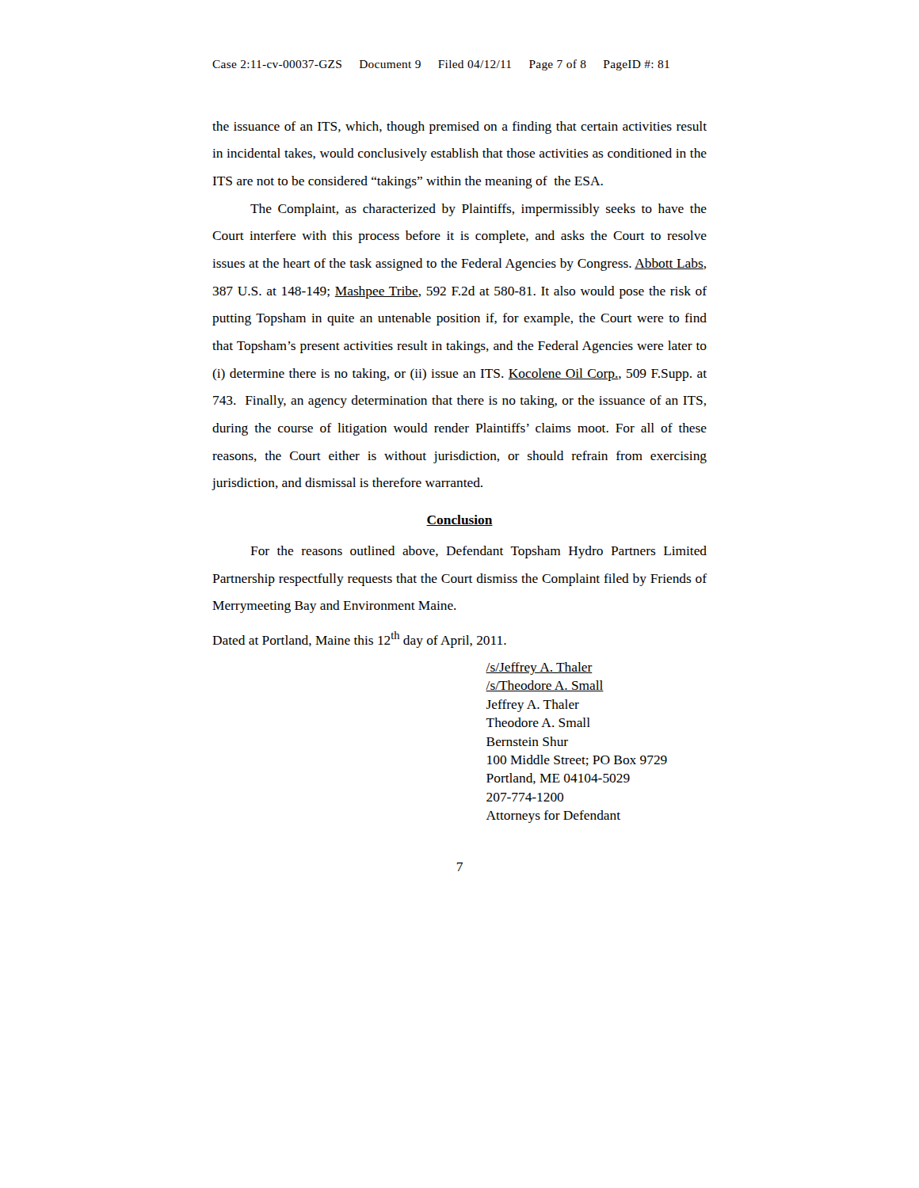Case 2:11-cv-00037-GZS Document 9 Filed 04/12/11 Page 7 of 8 PageID #: 81
the issuance of an ITS, which, though premised on a finding that certain activities result in incidental takes, would conclusively establish that those activities as conditioned in the ITS are not to be considered “takings” within the meaning of the ESA.
The Complaint, as characterized by Plaintiffs, impermissibly seeks to have the Court interfere with this process before it is complete, and asks the Court to resolve issues at the heart of the task assigned to the Federal Agencies by Congress. Abbott Labs, 387 U.S. at 148-149; Mashpee Tribe, 592 F.2d at 580-81. It also would pose the risk of putting Topsham in quite an untenable position if, for example, the Court were to find that Topsham’s present activities result in takings, and the Federal Agencies were later to (i) determine there is no taking, or (ii) issue an ITS. Kocolene Oil Corp., 509 F.Supp. at 743. Finally, an agency determination that there is no taking, or the issuance of an ITS, during the course of litigation would render Plaintiffs’ claims moot. For all of these reasons, the Court either is without jurisdiction, or should refrain from exercising jurisdiction, and dismissal is therefore warranted.
Conclusion
For the reasons outlined above, Defendant Topsham Hydro Partners Limited Partnership respectfully requests that the Court dismiss the Complaint filed by Friends of Merrymeeting Bay and Environment Maine.
Dated at Portland, Maine this 12th day of April, 2011.
/s/Jeffrey A. Thaler
/s/Theodore A. Small
Jeffrey A. Thaler
Theodore A. Small
Bernstein Shur
100 Middle Street; PO Box 9729
Portland, ME 04104-5029
207-774-1200
Attorneys for Defendant
7